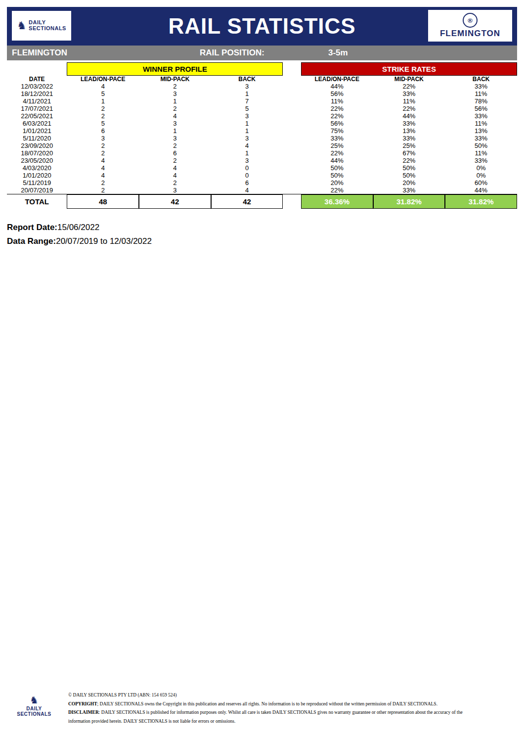♞ DAILY
SECTIONALS
RAIL STATISTICS
®
FLEMINGTON
FLEMINGTON
RAIL POSITION:
3-5m
| | WINNER PROFILE | | STRIKE RATES |
| DATE | LEAD/ON-PACE | MID-PACK | BACK | | LEAD/ON-PACE | MID-PACK | BACK |
| 12/03/2022 | 4 | 2 | 3 | | 44% | 22% | 33% |
| 18/12/2021 | 5 | 3 | 1 | | 56% | 33% | 11% |
| 4/11/2021 | 1 | 1 | 7 | | 11% | 11% | 78% |
| 17/07/2021 | 2 | 2 | 5 | | 22% | 22% | 56% |
| 22/05/2021 | 2 | 4 | 3 | | 22% | 44% | 33% |
| 6/03/2021 | 5 | 3 | 1 | | 56% | 33% | 11% |
| 1/01/2021 | 6 | 1 | 1 | | 75% | 13% | 13% |
| 5/11/2020 | 3 | 3 | 3 | | 33% | 33% | 33% |
| 23/09/2020 | 2 | 2 | 4 | | 25% | 25% | 50% |
| 18/07/2020 | 2 | 6 | 1 | | 22% | 67% | 11% |
| 23/05/2020 | 4 | 2 | 3 | | 44% | 22% | 33% |
| 4/03/2020 | 4 | 4 | 0 | | 50% | 50% | 0% |
| 1/01/2020 | 4 | 4 | 0 | | 50% | 50% | 0% |
| 5/11/2019 | 2 | 2 | 6 | | 20% | 20% | 60% |
| 20/07/2019 | 2 | 3 | 4 | | 22% | 33% | 44% |
| TOTAL | 48 | 42 | 42 | | 36.36% | 31.82% | 31.82% |
Report Date: 15/06/2022
Data Range: 20/07/2019 to 12/03/2022
♞
DAILY
SECTIONALS
© DAILY SECTIONALS PTY LTD (ABN: 154 659 524)
COPYRIGHT; DAILY SECTIONALS owns the Copyright in this publication and reserves all rights. No information is to be reproduced without the written permission of DAILY SECTIONALS.
DISCLAIMER: DAILY SECTIONALS is published for information purposes only. Whilst all care is taken DAILY SECTIONALS gives no warranty guarantee or other representation about the accuracy of the
information provided herein. DAILY SECTIONALS is not liable for errors or omissions.